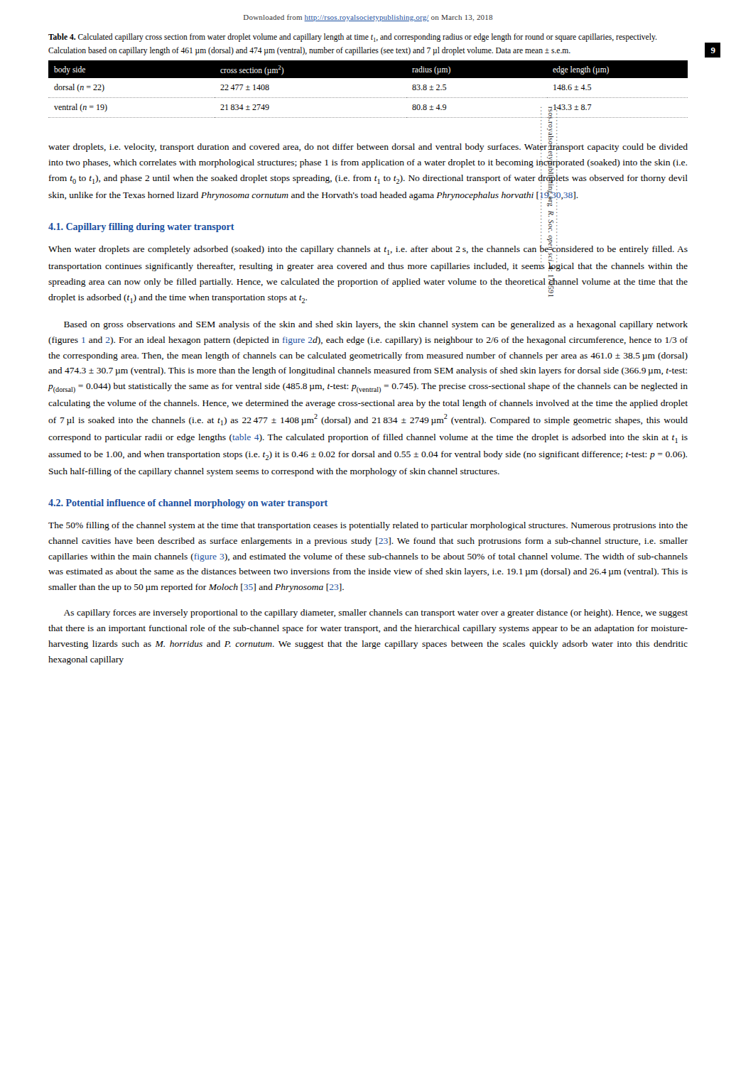Downloaded from http://rsos.royalsocietypublishing.org/ on March 13, 2018
9
..................................................
rsos.royalsocietypublishing.org R. Soc. open sci. 4: 170591
..................................................
Table 4. Calculated capillary cross section from water droplet volume and capillary length at time t1, and corresponding radius or edge length for round or square capillaries, respectively. Calculation based on capillary length of 461 µm (dorsal) and 474 µm (ventral), number of capillaries (see text) and 7 µl droplet volume. Data are mean ± s.e.m.
| body side | cross section (µm 2 ) | radius (µm) | edge length (µm) |
| --- | --- | --- | --- |
| dorsal ( n = 22) | 22 477 ± 1408 | 83.8 ± 2.5 | 148.6 ± 4.5 |
| ventral ( n = 19) | 21 834 ± 2749 | 80.8 ± 4.9 | 143.3 ± 8.7 |
water droplets, i.e. velocity, transport duration and covered area, do not differ between dorsal and ventral body surfaces. Water transport capacity could be divided into two phases, which correlates with morphological structures; phase 1 is from application of a water droplet to it becoming incorporated (soaked) into the skin (i.e. from t0 to t1), and phase 2 until when the soaked droplet stops spreading, (i.e. from t1 to t2). No directional transport of water droplets was observed for thorny devil skin, unlike for the Texas horned lizard Phrynosoma cornutum and the Horvath's toad headed agama Phrynocephalus horvathi [19,30,38].
4.1. Capillary filling during water transport
When water droplets are completely adsorbed (soaked) into the capillary channels at t1, i.e. after about 2 s, the channels can be considered to be entirely filled. As transportation continues significantly thereafter, resulting in greater area covered and thus more capillaries included, it seems logical that the channels within the spreading area can now only be filled partially. Hence, we calculated the proportion of applied water volume to the theoretical channel volume at the time that the droplet is adsorbed (t1) and the time when transportation stops at t2.
Based on gross observations and SEM analysis of the skin and shed skin layers, the skin channel system can be generalized as a hexagonal capillary network (figures 1 and 2). For an ideal hexagon pattern (depicted in figure 2 d), each edge (i.e. capillary) is neighbour to 2/6 of the hexagonal circumference, hence to 1/3 of the corresponding area. Then, the mean length of channels can be calculated geometrically from measured number of channels per area as 461.0 ± 38.5 µm (dorsal) and 474.3 ± 30.7 µm (ventral). This is more than the length of longitudinal channels measured from SEM analysis of shed skin layers for dorsal side (366.9 µm, t-test: p(dorsal) = 0.044) but statistically the same as for ventral side (485.8 µm, t-test: p(ventral) = 0.745). The precise cross-sectional shape of the channels can be neglected in calculating the volume of the channels. Hence, we determined the average cross-sectional area by the total length of channels involved at the time the applied droplet of 7 µl is soaked into the channels (i.e. at t1) as 22 477 ± 1408 µm2 (dorsal) and 21 834 ± 2749 µm2 (ventral). Compared to simple geometric shapes, this would correspond to particular radii or edge lengths (table 4). The calculated proportion of filled channel volume at the time the droplet is adsorbed into the skin at t1 is assumed to be 1.00, and when transportation stops (i.e. t2) it is 0.46 ± 0.02 for dorsal and 0.55 ± 0.04 for ventral body side (no significant difference; t-test: p = 0.06). Such half-filling of the capillary channel system seems to correspond with the morphology of skin channel structures.
4.2. Potential influence of channel morphology on water transport
The 50% filling of the channel system at the time that transportation ceases is potentially related to particular morphological structures. Numerous protrusions into the channel cavities have been described as surface enlargements in a previous study [23]. We found that such protrusions form a sub-channel structure, i.e. smaller capillaries within the main channels (figure 3), and estimated the volume of these sub-channels to be about 50% of total channel volume. The width of sub-channels was estimated as about the same as the distances between two inversions from the inside view of shed skin layers, i.e. 19.1 µm (dorsal) and 26.4 µm (ventral). This is smaller than the up to 50 µm reported for Moloch [35] and Phrynosoma [23].
As capillary forces are inversely proportional to the capillary diameter, smaller channels can transport water over a greater distance (or height). Hence, we suggest that there is an important functional role of the sub-channel space for water transport, and the hierarchical capillary systems appear to be an adaptation for moisture-harvesting lizards such as M. horridus and P. cornutum. We suggest that the large capillary spaces between the scales quickly adsorb water into this dendritic hexagonal capillary